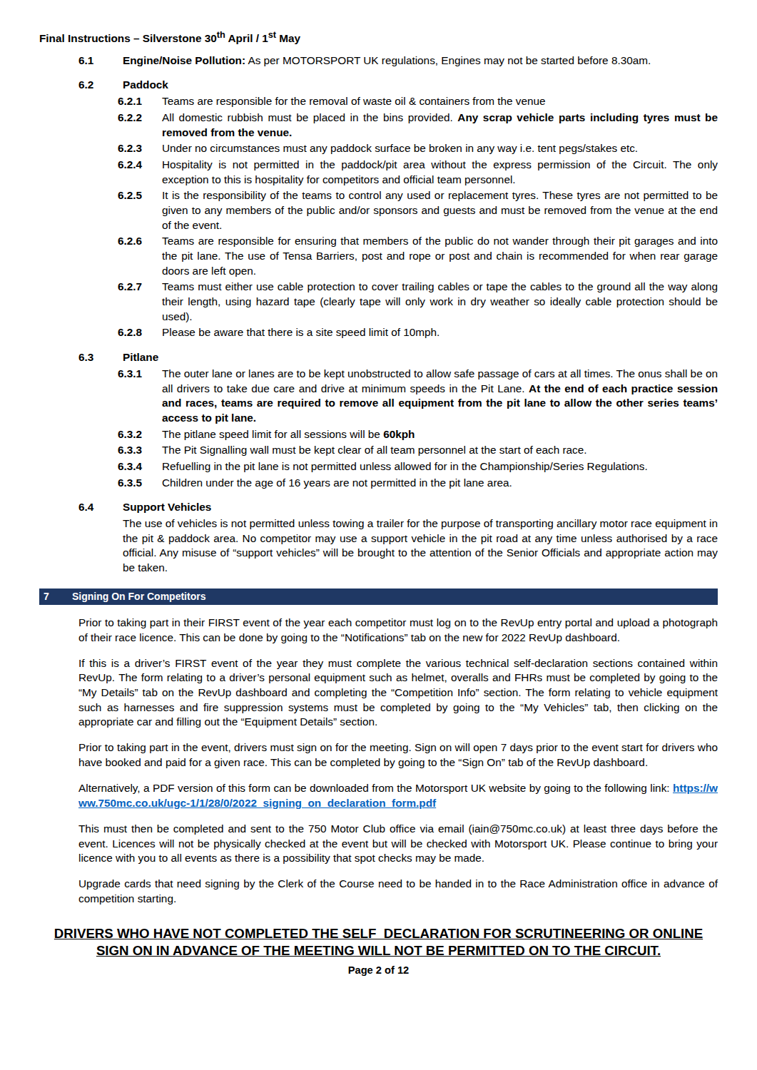Final Instructions – Silverstone 30th April / 1st May
6.1
Engine/Noise Pollution: As per MOTORSPORT UK regulations, Engines may not be started before 8.30am.
6.2
Paddock
6.2.1
Teams are responsible for the removal of waste oil & containers from the venue
6.2.2
All domestic rubbish must be placed in the bins provided. Any scrap vehicle parts including tyres must be removed from the venue.
6.2.3
Under no circumstances must any paddock surface be broken in any way i.e. tent pegs/stakes etc.
6.2.4
Hospitality is not permitted in the paddock/pit area without the express permission of the Circuit. The only exception to this is hospitality for competitors and official team personnel.
6.2.5
It is the responsibility of the teams to control any used or replacement tyres. These tyres are not permitted to be given to any members of the public and/or sponsors and guests and must be removed from the venue at the end of the event.
6.2.6
Teams are responsible for ensuring that members of the public do not wander through their pit garages and into the pit lane. The use of Tensa Barriers, post and rope or post and chain is recommended for when rear garage doors are left open.
6.2.7
Teams must either use cable protection to cover trailing cables or tape the cables to the ground all the way along their length, using hazard tape (clearly tape will only work in dry weather so ideally cable protection should be used).
6.2.8
Please be aware that there is a site speed limit of 10mph.
6.3
Pitlane
6.3.1
The outer lane or lanes are to be kept unobstructed to allow safe passage of cars at all times. The onus shall be on all drivers to take due care and drive at minimum speeds in the Pit Lane. At the end of each practice session and races, teams are required to remove all equipment from the pit lane to allow the other series teams’ access to pit lane.
6.3.2
The pitlane speed limit for all sessions will be 60kph
6.3.3
The Pit Signalling wall must be kept clear of all team personnel at the start of each race.
6.3.4
Refuelling in the pit lane is not permitted unless allowed for in the Championship/Series Regulations.
6.3.5
Children under the age of 16 years are not permitted in the pit lane area.
6.4
Support Vehicles
The use of vehicles is not permitted unless towing a trailer for the purpose of transporting ancillary motor race equipment in the pit & paddock area. No competitor may use a support vehicle in the pit road at any time unless authorised by a race official. Any misuse of “support vehicles” will be brought to the attention of the Senior Officials and appropriate action may be taken.
7 Signing On For Competitors
Prior to taking part in their FIRST event of the year each competitor must log on to the RevUp entry portal and upload a photograph of their race licence. This can be done by going to the “Notifications” tab on the new for 2022 RevUp dashboard.
If this is a driver’s FIRST event of the year they must complete the various technical self-declaration sections contained within RevUp. The form relating to a driver’s personal equipment such as helmet, overalls and FHRs must be completed by going to the “My Details” tab on the RevUp dashboard and completing the “Competition Info” section. The form relating to vehicle equipment such as harnesses and fire suppression systems must be completed by going to the “My Vehicles” tab, then clicking on the appropriate car and filling out the “Equipment Details” section.
Prior to taking part in the event, drivers must sign on for the meeting. Sign on will open 7 days prior to the event start for drivers who have booked and paid for a given race. This can be completed by going to the “Sign On” tab of the RevUp dashboard.
Alternatively, a PDF version of this form can be downloaded from the Motorsport UK website by going to the following link: https://www.750mc.co.uk/ugc-1/1/28/0/2022_signing_on_declaration_form.pdf
This must then be completed and sent to the 750 Motor Club office via email (iain@750mc.co.uk) at least three days before the event. Licences will not be physically checked at the event but will be checked with Motorsport UK. Please continue to bring your licence with you to all events as there is a possibility that spot checks may be made.
Upgrade cards that need signing by the Clerk of the Course need to be handed in to the Race Administration office in advance of competition starting.
DRIVERS WHO HAVE NOT COMPLETED THE SELF_DECLARATION FOR SCRUTINEERING OR ONLINE SIGN ON IN ADVANCE OF THE MEETING WILL NOT BE PERMITTED ON TO THE CIRCUIT.
Page 2 of 12